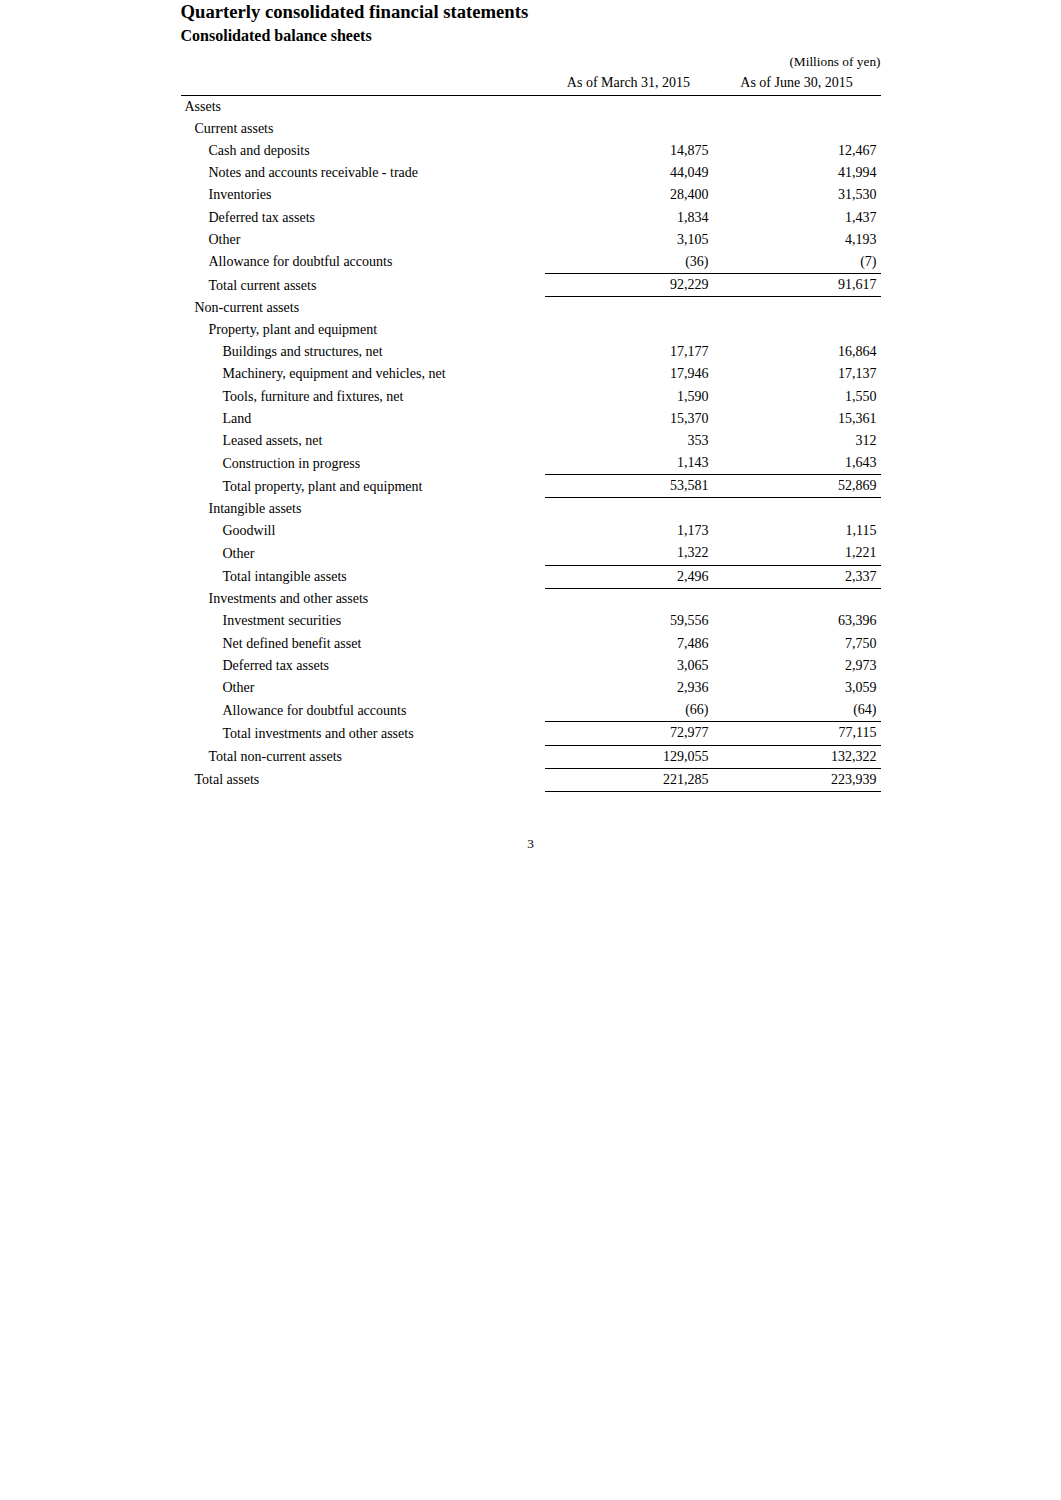Quarterly consolidated financial statements
Consolidated balance sheets
(Millions of yen)
| | As of March 31, 2015 | As of June 30, 2015 |
| --- | --- | --- |
| Assets | | |
| Current assets | | |
| Cash and deposits | 14,875 | 12,467 |
| Notes and accounts receivable - trade | 44,049 | 41,994 |
| Inventories | 28,400 | 31,530 |
| Deferred tax assets | 1,834 | 1,437 |
| Other | 3,105 | 4,193 |
| Allowance for doubtful accounts | (36) | (7) |
| Total current assets | 92,229 | 91,617 |
| Non-current assets | | |
| Property, plant and equipment | | |
| Buildings and structures, net | 17,177 | 16,864 |
| Machinery, equipment and vehicles, net | 17,946 | 17,137 |
| Tools, furniture and fixtures, net | 1,590 | 1,550 |
| Land | 15,370 | 15,361 |
| Leased assets, net | 353 | 312 |
| Construction in progress | 1,143 | 1,643 |
| Total property, plant and equipment | 53,581 | 52,869 |
| Intangible assets | | |
| Goodwill | 1,173 | 1,115 |
| Other | 1,322 | 1,221 |
| Total intangible assets | 2,496 | 2,337 |
| Investments and other assets | | |
| Investment securities | 59,556 | 63,396 |
| Net defined benefit asset | 7,486 | 7,750 |
| Deferred tax assets | 3,065 | 2,973 |
| Other | 2,936 | 3,059 |
| Allowance for doubtful accounts | (66) | (64) |
| Total investments and other assets | 72,977 | 77,115 |
| Total non-current assets | 129,055 | 132,322 |
| Total assets | 221,285 | 223,939 |
3